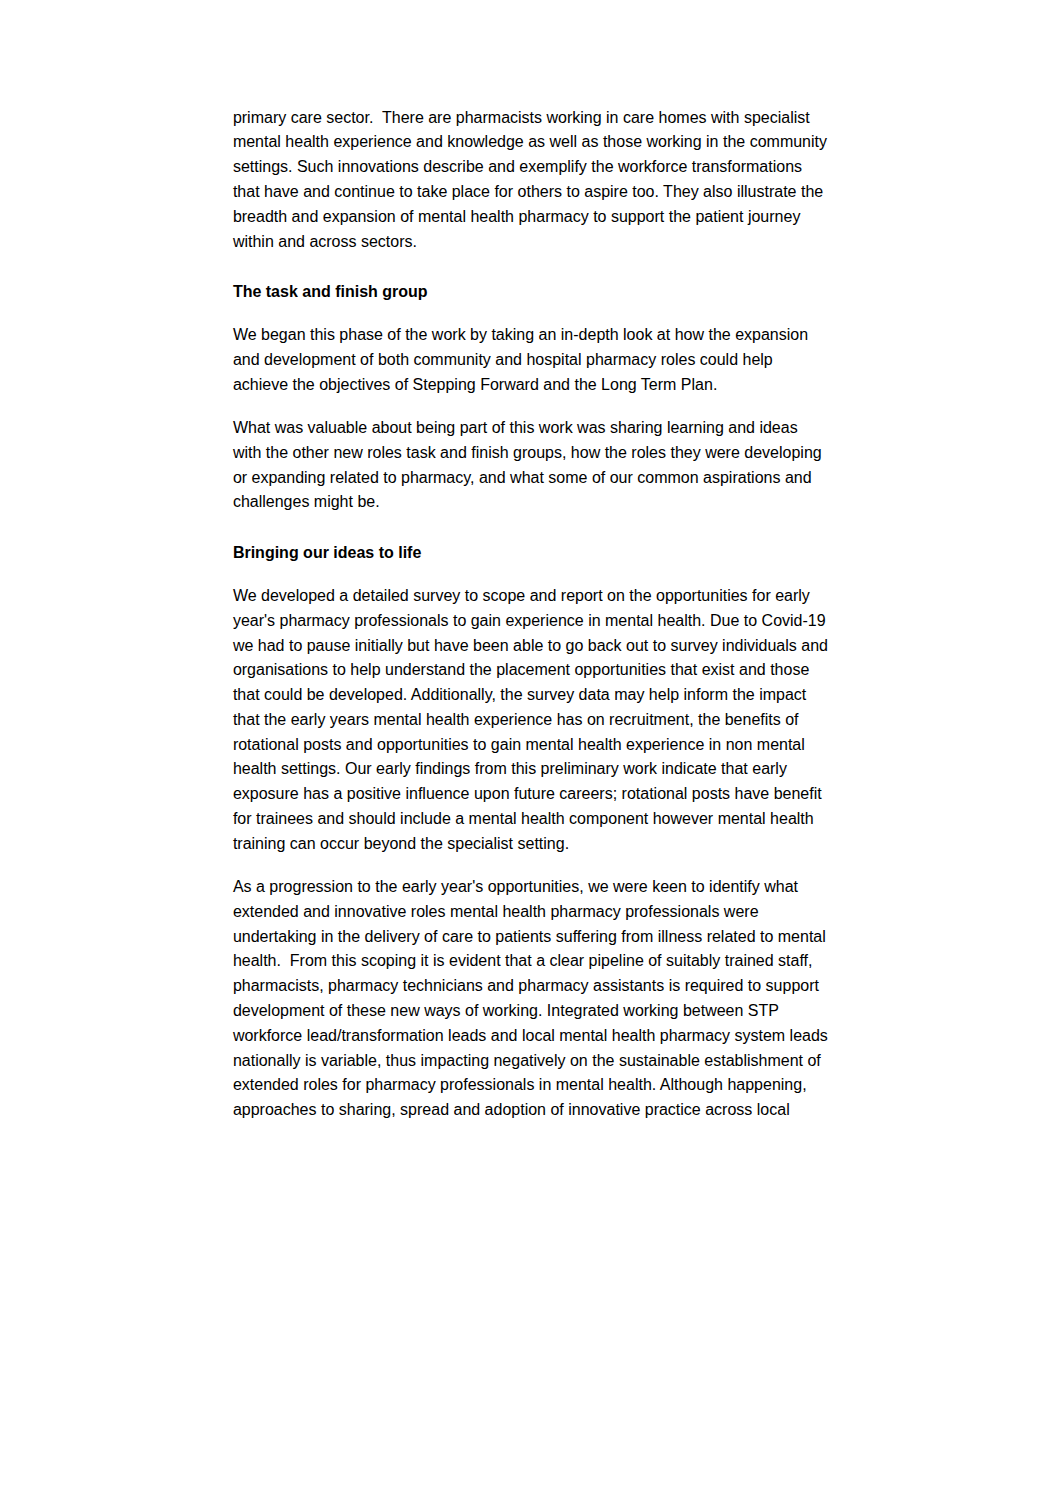primary care sector. There are pharmacists working in care homes with specialist mental health experience and knowledge as well as those working in the community settings. Such innovations describe and exemplify the workforce transformations that have and continue to take place for others to aspire too. They also illustrate the breadth and expansion of mental health pharmacy to support the patient journey within and across sectors.
The task and finish group
We began this phase of the work by taking an in-depth look at how the expansion and development of both community and hospital pharmacy roles could help achieve the objectives of Stepping Forward and the Long Term Plan.
What was valuable about being part of this work was sharing learning and ideas with the other new roles task and finish groups, how the roles they were developing or expanding related to pharmacy, and what some of our common aspirations and challenges might be.
Bringing our ideas to life
We developed a detailed survey to scope and report on the opportunities for early year's pharmacy professionals to gain experience in mental health. Due to Covid-19 we had to pause initially but have been able to go back out to survey individuals and organisations to help understand the placement opportunities that exist and those that could be developed. Additionally, the survey data may help inform the impact that the early years mental health experience has on recruitment, the benefits of rotational posts and opportunities to gain mental health experience in non mental health settings. Our early findings from this preliminary work indicate that early exposure has a positive influence upon future careers; rotational posts have benefit for trainees and should include a mental health component however mental health training can occur beyond the specialist setting.
As a progression to the early year's opportunities, we were keen to identify what extended and innovative roles mental health pharmacy professionals were undertaking in the delivery of care to patients suffering from illness related to mental health. From this scoping it is evident that a clear pipeline of suitably trained staff, pharmacists, pharmacy technicians and pharmacy assistants is required to support development of these new ways of working. Integrated working between STP workforce lead/transformation leads and local mental health pharmacy system leads nationally is variable, thus impacting negatively on the sustainable establishment of extended roles for pharmacy professionals in mental health. Although happening, approaches to sharing, spread and adoption of innovative practice across local